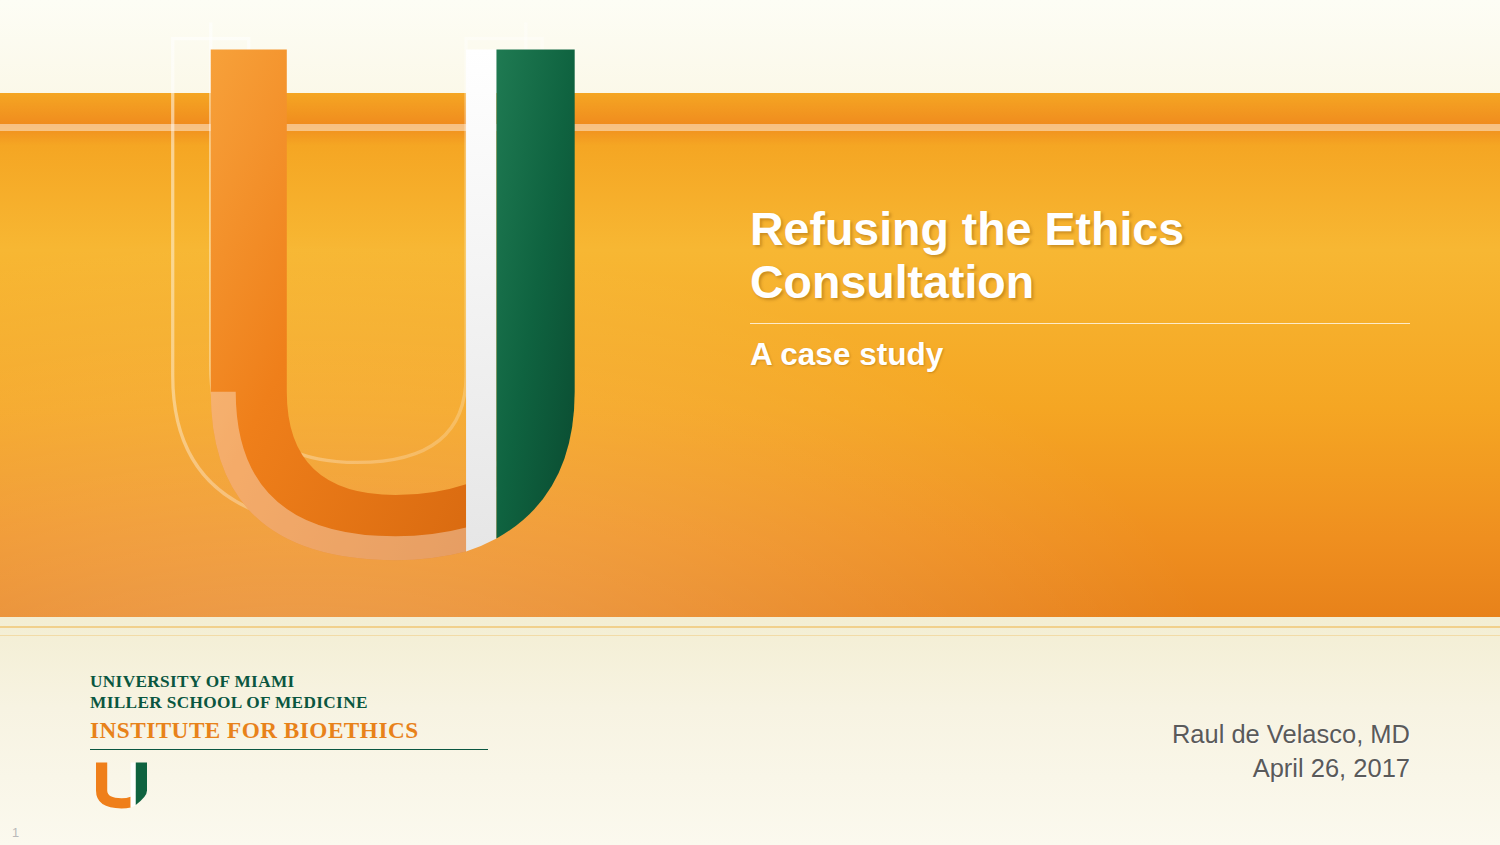Refusing the Ethics
Consultation
A case study
UNIVERSITY OF MIAMI
MILLER SCHOOL OF MEDICINE
INSTITUTE FOR BIOETHICS
Raul de Velasco, MD
April 26, 2017
1